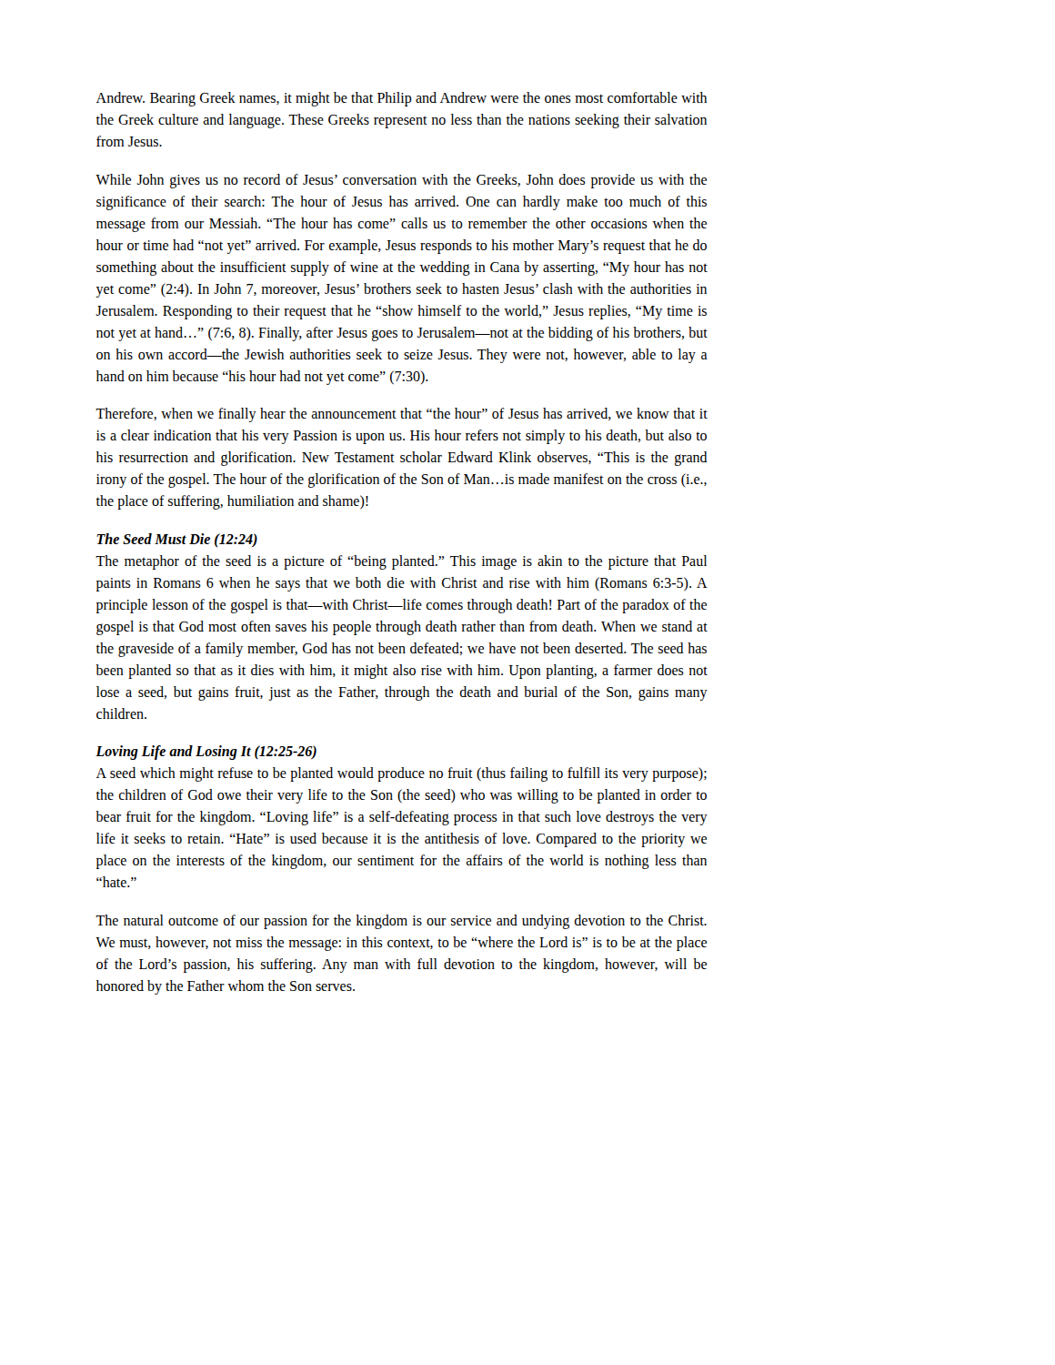Andrew. Bearing Greek names, it might be that Philip and Andrew were the ones most comfortable with the Greek culture and language. These Greeks represent no less than the nations seeking their salvation from Jesus.
While John gives us no record of Jesus’ conversation with the Greeks, John does provide us with the significance of their search: The hour of Jesus has arrived. One can hardly make too much of this message from our Messiah. “The hour has come” calls us to remember the other occasions when the hour or time had “not yet” arrived. For example, Jesus responds to his mother Mary’s request that he do something about the insufficient supply of wine at the wedding in Cana by asserting, “My hour has not yet come” (2:4). In John 7, moreover, Jesus’ brothers seek to hasten Jesus’ clash with the authorities in Jerusalem. Responding to their request that he “show himself to the world,” Jesus replies, “My time is not yet at hand…” (7:6, 8). Finally, after Jesus goes to Jerusalem—not at the bidding of his brothers, but on his own accord—the Jewish authorities seek to seize Jesus. They were not, however, able to lay a hand on him because “his hour had not yet come” (7:30).
Therefore, when we finally hear the announcement that “the hour” of Jesus has arrived, we know that it is a clear indication that his very Passion is upon us. His hour refers not simply to his death, but also to his resurrection and glorification. New Testament scholar Edward Klink observes, “This is the grand irony of the gospel. The hour of the glorification of the Son of Man…is made manifest on the cross (i.e., the place of suffering, humiliation and shame)!
The Seed Must Die (12:24)
The metaphor of the seed is a picture of “being planted.” This image is akin to the picture that Paul paints in Romans 6 when he says that we both die with Christ and rise with him (Romans 6:3-5). A principle lesson of the gospel is that—with Christ—life comes through death! Part of the paradox of the gospel is that God most often saves his people through death rather than from death. When we stand at the graveside of a family member, God has not been defeated; we have not been deserted. The seed has been planted so that as it dies with him, it might also rise with him. Upon planting, a farmer does not lose a seed, but gains fruit, just as the Father, through the death and burial of the Son, gains many children.
Loving Life and Losing It (12:25-26)
A seed which might refuse to be planted would produce no fruit (thus failing to fulfill its very purpose); the children of God owe their very life to the Son (the seed) who was willing to be planted in order to bear fruit for the kingdom. “Loving life” is a self-defeating process in that such love destroys the very life it seeks to retain. “Hate” is used because it is the antithesis of love. Compared to the priority we place on the interests of the kingdom, our sentiment for the affairs of the world is nothing less than “hate.”
The natural outcome of our passion for the kingdom is our service and undying devotion to the Christ. We must, however, not miss the message: in this context, to be “where the Lord is” is to be at the place of the Lord’s passion, his suffering. Any man with full devotion to the kingdom, however, will be honored by the Father whom the Son serves.